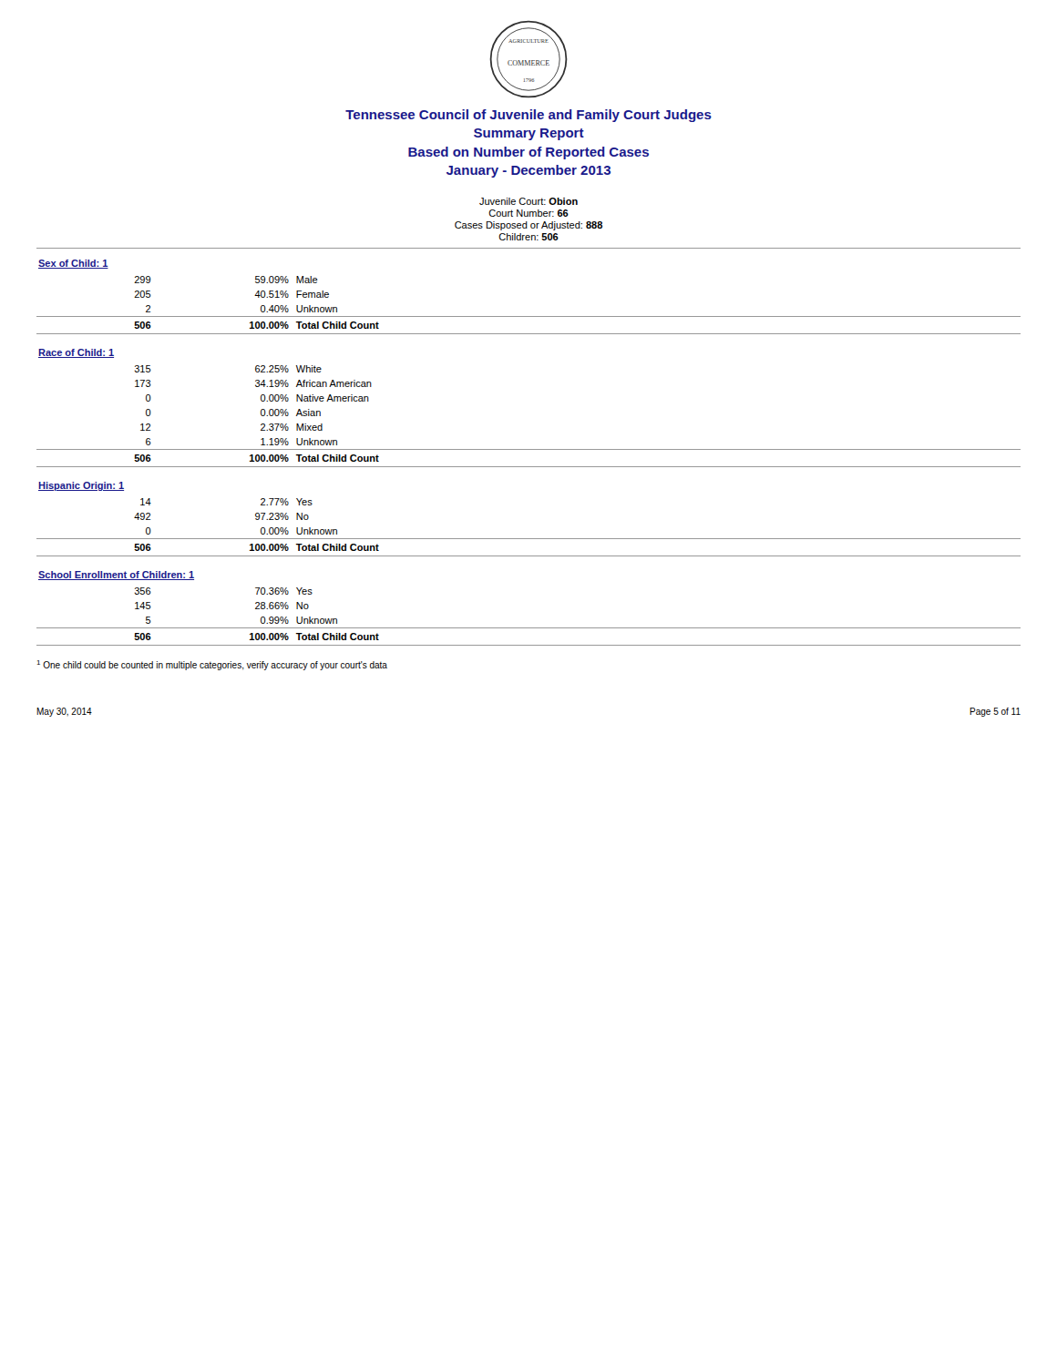Tennessee Council of Juvenile and Family Court Judges
Summary Report
Based on Number of Reported Cases
January - December 2013
Juvenile Court: Obion
Court Number: 66
Cases Disposed or Adjusted: 888
Children: 506
Sex of Child: 1
| 299 | 59.09% | Male |
| 205 | 40.51% | Female |
| 2 | 0.40% | Unknown |
| 506 | 100.00% | Total Child Count |
Race of Child: 1
| 315 | 62.25% | White |
| 173 | 34.19% | African American |
| 0 | 0.00% | Native American |
| 0 | 0.00% | Asian |
| 12 | 2.37% | Mixed |
| 6 | 1.19% | Unknown |
| 506 | 100.00% | Total Child Count |
Hispanic Origin: 1
| 14 | 2.77% | Yes |
| 492 | 97.23% | No |
| 0 | 0.00% | Unknown |
| 506 | 100.00% | Total Child Count |
School Enrollment of Children: 1
| 356 | 70.36% | Yes |
| 145 | 28.66% | No |
| 5 | 0.99% | Unknown |
| 506 | 100.00% | Total Child Count |
1 One child could be counted in multiple categories, verify accuracy of your court's data
May 30, 2014
Page 5 of 11